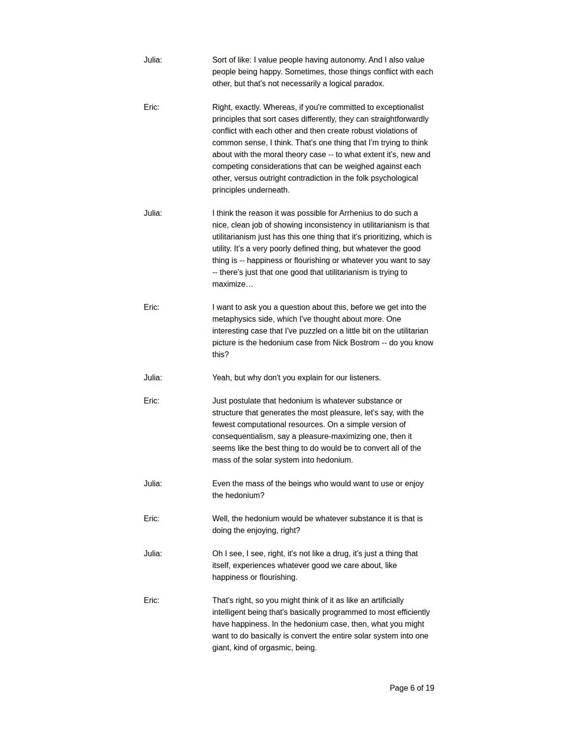Julia:
Sort of like: I value people having autonomy. And I also value people being happy. Sometimes, those things conflict with each other, but that's not necessarily a logical paradox.
Eric:
Right, exactly. Whereas, if you're committed to exceptionalist principles that sort cases differently, they can straightforwardly conflict with each other and then create robust violations of common sense, I think. That's one thing that I'm trying to think about with the moral theory case -- to what extent it's, new and competing considerations that can be weighed against each other, versus outright contradiction in the folk psychological principles underneath.
Julia:
I think the reason it was possible for Arrhenius to do such a nice, clean job of showing inconsistency in utilitarianism is that utilitarianism just has this one thing that it's prioritizing, which is utility. It's a very poorly defined thing, but whatever the good thing is -- happiness or flourishing or whatever you want to say -- there's just that one good that utilitarianism is trying to maximize…
Eric:
I want to ask you a question about this, before we get into the metaphysics side, which I've thought about more. One interesting case that I've puzzled on a little bit on the utilitarian picture is the hedonium case from Nick Bostrom -- do you know this?
Julia:
Yeah, but why don't you explain for our listeners.
Eric:
Just postulate that hedonium is whatever substance or structure that generates the most pleasure, let's say, with the fewest computational resources. On a simple version of consequentialism, say a pleasure-maximizing one, then it seems like the best thing to do would be to convert all of the mass of the solar system into hedonium.
Julia:
Even the mass of the beings who would want to use or enjoy the hedonium?
Eric:
Well, the hedonium would be whatever substance it is that is doing the enjoying, right?
Julia:
Oh I see, I see, right, it's not like a drug, it's just a thing that itself, experiences whatever good we care about, like happiness or flourishing.
Eric:
That's right, so you might think of it as like an artificially intelligent being that's basically programmed to most efficiently have happiness. In the hedonium case, then, what you might want to do basically is convert the entire solar system into one giant, kind of orgasmic, being.
Page 6 of 19